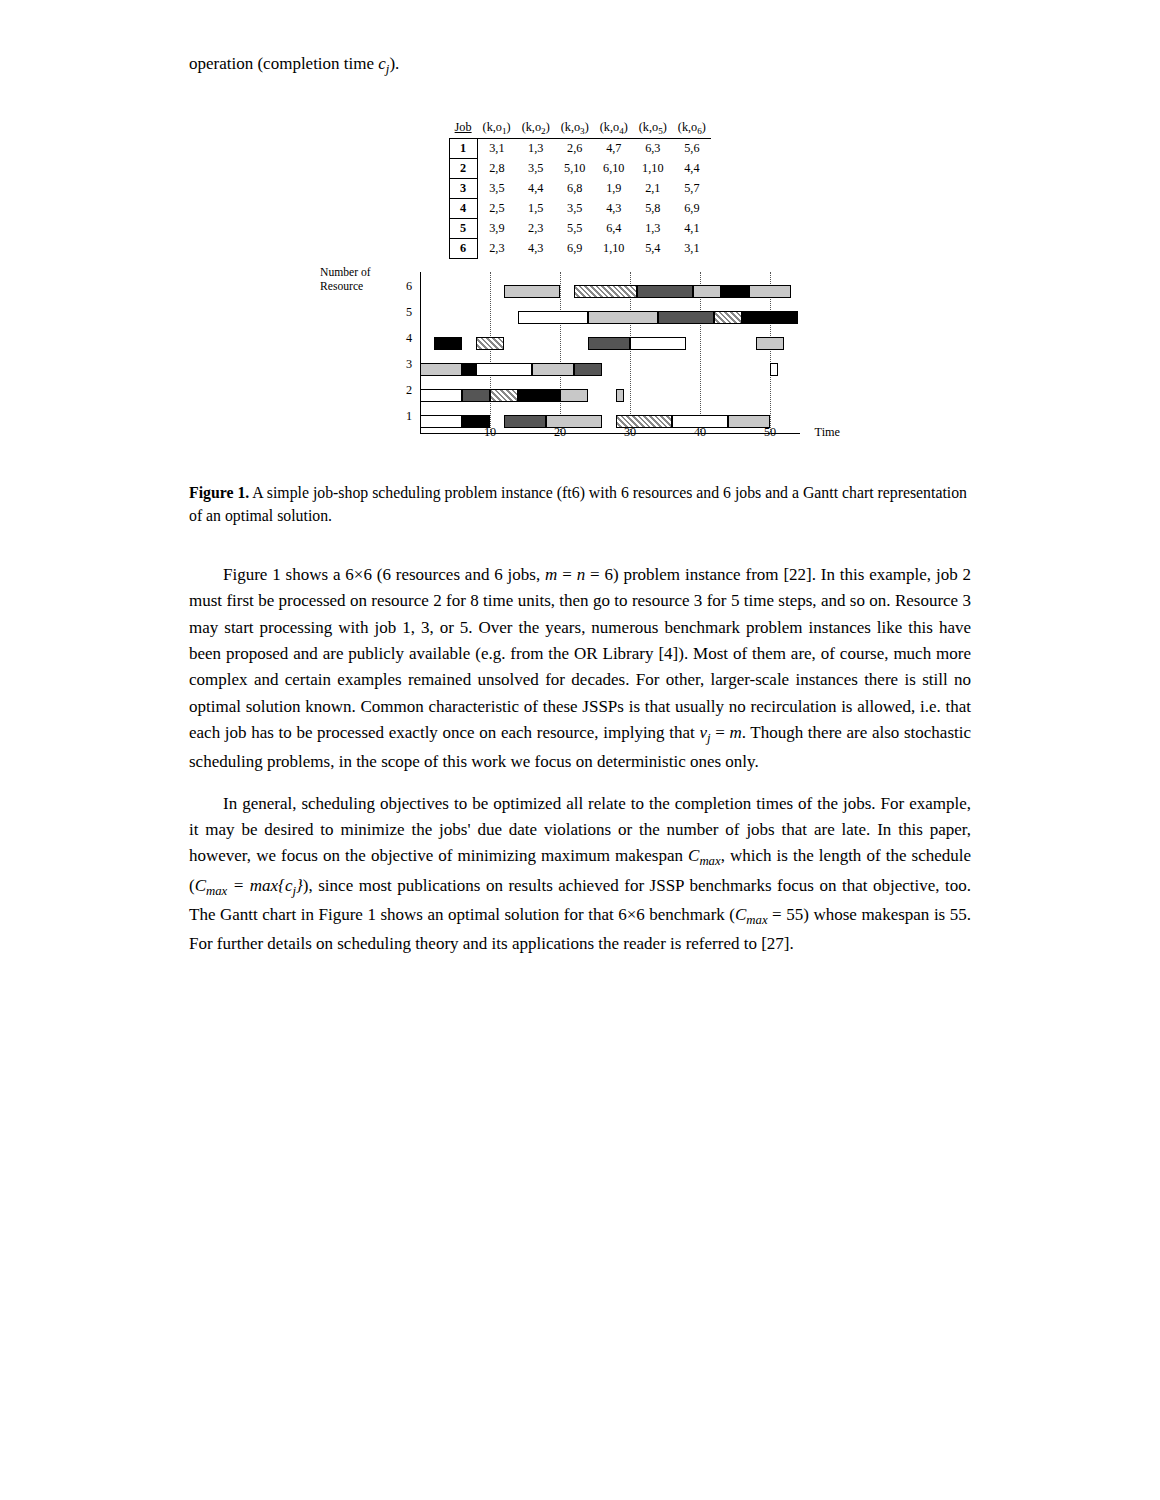operation (completion time cj).
| Job | (k,o 1 ) | (k,o 2 ) | (k,o 3 ) | (k,o 4 ) | (k,o 5 ) | (k,o 6 ) |
| --- | --- | --- | --- | --- | --- | --- |
| 1 | 3,1 | 1,3 | 2,6 | 4,7 | 6,3 | 5,6 |
| 2 | 2,8 | 3,5 | 5,10 | 6,10 | 1,10 | 4,4 |
| 3 | 3,5 | 4,4 | 6,8 | 1,9 | 2,1 | 5,7 |
| 4 | 2,5 | 1,5 | 3,5 | 4,3 | 5,8 | 6,9 |
| 5 | 3,9 | 2,3 | 5,5 | 6,4 | 1,3 | 4,1 |
| 6 | 2,3 | 4,3 | 6,9 | 1,10 | 5,4 | 3,1 |
Number of
Resource
6
5
4
3
2
1
10
20
30
40
50
Time
Figure 1. A simple job-shop scheduling problem instance (ft6) with 6 resources and 6 jobs and a Gantt chart representation of an optimal solution.
Figure 1 shows a 6×6 (6 resources and 6 jobs, m = n = 6) problem instance from [22]. In this example, job 2 must first be processed on resource 2 for 8 time units, then go to resource 3 for 5 time steps, and so on. Resource 3 may start processing with job 1, 3, or 5. Over the years, numerous benchmark problem instances like this have been proposed and are publicly available (e.g. from the OR Library [4]). Most of them are, of course, much more complex and certain examples remained unsolved for decades. For other, larger-scale instances there is still no optimal solution known. Common characteristic of these JSSPs is that usually no recirculation is allowed, i.e. that each job has to be processed exactly once on each resource, implying that vj = m. Though there are also stochastic scheduling problems, in the scope of this work we focus on deterministic ones only.
In general, scheduling objectives to be optimized all relate to the completion times of the jobs. For example, it may be desired to minimize the jobs' due date violations or the number of jobs that are late. In this paper, however, we focus on the objective of minimizing maximum makespan Cmax, which is the length of the schedule (Cmax = max{cj}), since most publications on results achieved for JSSP benchmarks focus on that objective, too. The Gantt chart in Figure 1 shows an optimal solution for that 6×6 benchmark (Cmax = 55) whose makespan is 55. For further details on scheduling theory and its applications the reader is referred to [27].